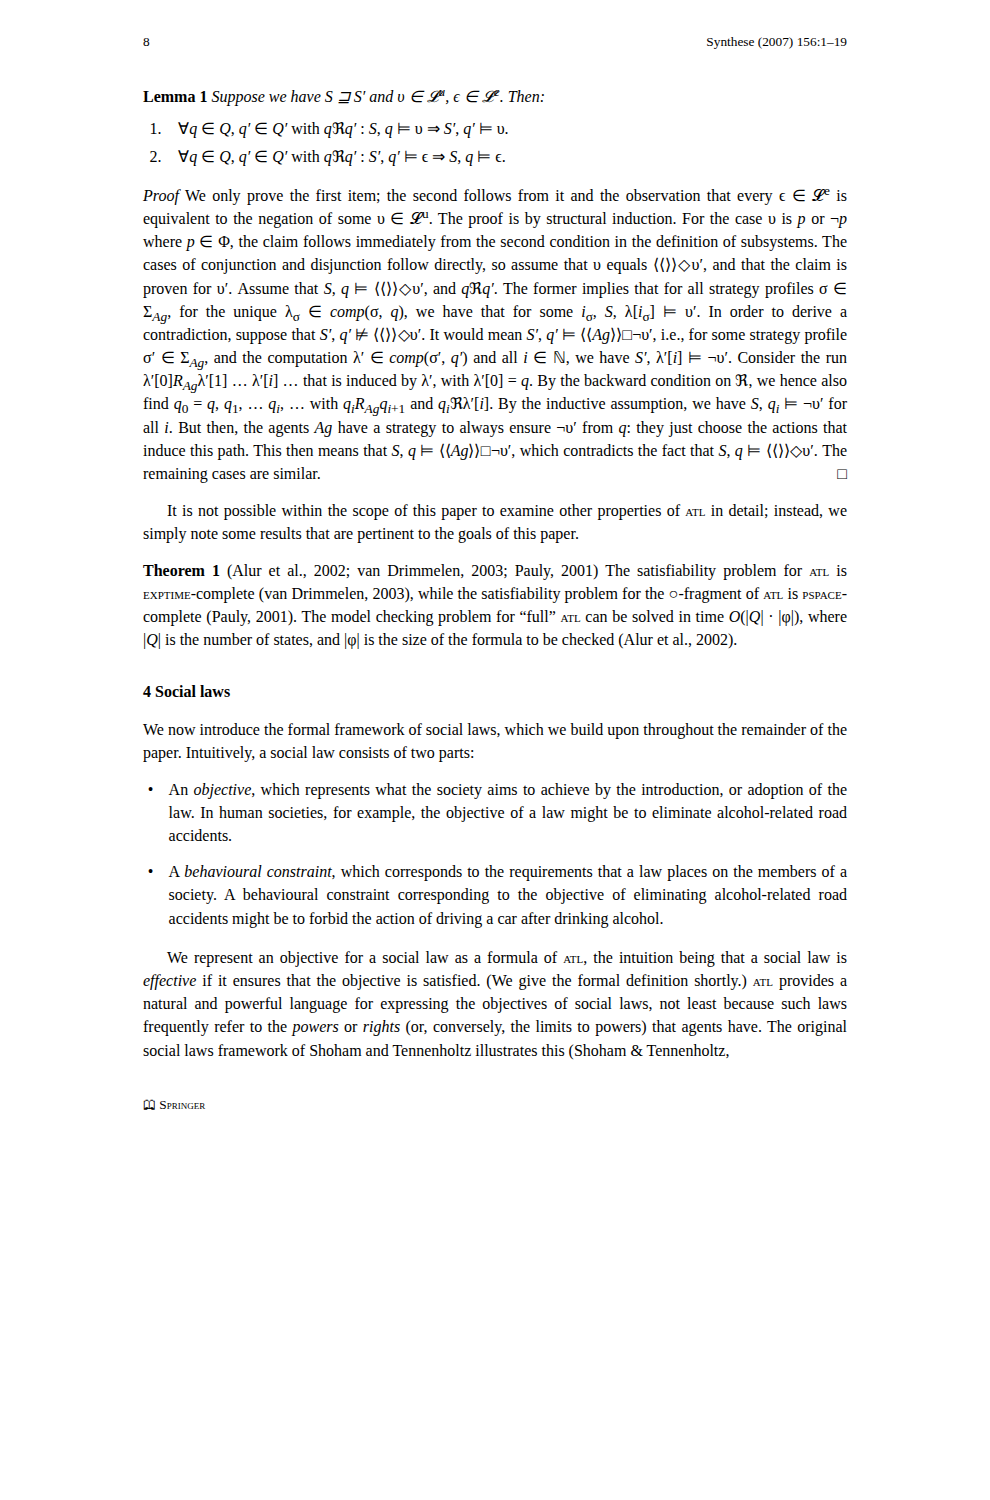8 Synthese (2007) 156:1–19
Lemma 1 Suppose we have S ⊒ S′ and υ ∈ 𝓛u, ϵ ∈ 𝓛e. Then:
∀q ∈ Q, q′ ∈ Q′ with q ℜq′ : S, q ⊨ υ ⇒ S′, q′ ⊨ υ.
∀q ∈ Q, q′ ∈ Q′ with q ℜq′ : S′, q′ ⊨ ϵ ⇒ S, q ⊨ ϵ.
Proof We only prove the first item; the second follows from it and the observation that every ϵ ∈ 𝓛e is equivalent to the negation of some υ ∈ 𝓛u. The proof is by structural induction. For the case υ is p or ¬p where p ∈ Φ, the claim follows immediately from the second condition in the definition of subsystems. The cases of conjunction and disjunction follow directly, so assume that υ equals ⟨⟨⟩⟩◇υ′, and that the claim is proven for υ′. Assume that S, q ⊨ ⟨⟨⟩⟩◇υ′, and q ℜq′. The former implies that for all strategy profiles σ ∈ ΣAg, for the unique λσ ∈ comp(σ, q), we have that for some iσ, S, λ[iσ] ⊨ υ′. In order to derive a contradiction, suppose that S′, q′ ⊭ ⟨⟨⟩⟩◇υ′. It would mean S′, q′ ⊨ ⟨⟨Ag⟩⟩□¬υ′, i.e., for some strategy profile σ′ ∈ ΣAg, and the computation λ′ ∈ comp(σ′, q′) and all i ∈ ℕ, we have S′, λ′[i] ⊨ ¬υ′. Consider the run λ′[0]RAgλ′[1] … λ′[i] … that is induced by λ′, with λ′[0] = q. By the backward condition on ℜ, we hence also find q0 = q, q1, … qi, … with qiRAgqi+1 and qiℜλ′[i]. By the inductive assumption, we have S, qi ⊨ ¬υ′ for all i. But then, the agents Ag have a strategy to always ensure ¬υ′ from q: they just choose the actions that induce this path. This then means that S, q ⊨ ⟨⟨Ag⟩⟩□¬υ′, which contradicts the fact that S, q ⊨ ⟨⟨⟩⟩◇υ′. The remaining cases are similar. □
It is not possible within the scope of this paper to examine other properties of atl in detail; instead, we simply note some results that are pertinent to the goals of this paper.
Theorem 1 (Alur et al., 2002; van Drimmelen, 2003; Pauly, 2001) The satisfiability problem for atl is exptime-complete (van Drimmelen, 2003), while the satisfiability problem for the ○-fragment of atl is pspace-complete (Pauly, 2001). The model checking problem for “full” atl can be solved in time O(|Q| · |φ|), where |Q| is the number of states, and |φ| is the size of the formula to be checked (Alur et al., 2002).
4 Social laws
We now introduce the formal framework of social laws, which we build upon throughout the remainder of the paper. Intuitively, a social law consists of two parts:
An objective, which represents what the society aims to achieve by the introduction, or adoption of the law. In human societies, for example, the objective of a law might be to eliminate alcohol-related road accidents.
A behavioural constraint, which corresponds to the requirements that a law places on the members of a society. A behavioural constraint corresponding to the objective of eliminating alcohol-related road accidents might be to forbid the action of driving a car after drinking alcohol.
We represent an objective for a social law as a formula of atl, the intuition being that a social law is effective if it ensures that the objective is satisfied. (We give the formal definition shortly.) atl provides a natural and powerful language for expressing the objectives of social laws, not least because such laws frequently refer to the powers or rights (or, conversely, the limits to powers) that agents have. The original social laws framework of Shoham and Tennenholtz illustrates this (Shoham & Tennenholtz,
🕮 Springer